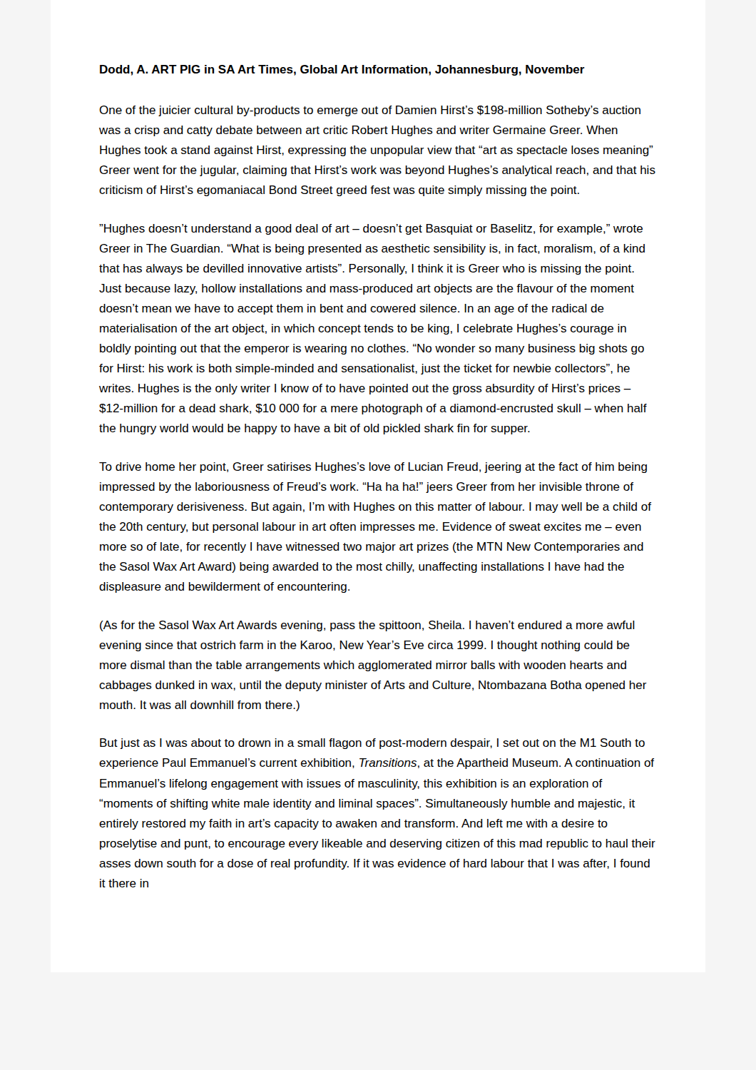Dodd, A. ART PIG in SA Art Times, Global Art Information, Johannesburg, November
One of the juicier cultural by-products to emerge out of Damien Hirst’s $198-million Sotheby’s auction was a crisp and catty debate between art critic Robert Hughes and writer Germaine Greer. When Hughes took a stand against Hirst, expressing the unpopular view that “art as spectacle loses meaning” Greer went for the jugular, claiming that Hirst’s work was beyond Hughes’s analytical reach, and that his criticism of Hirst’s egomaniacal Bond Street greed fest was quite simply missing the point.
”Hughes doesn’t understand a good deal of art – doesn’t get Basquiat or Baselitz, for example,” wrote Greer in The Guardian. “What is being presented as aesthetic sensibility is, in fact, moralism, of a kind that has always be devilled innovative artists”. Personally, I think it is Greer who is missing the point. Just because lazy, hollow installations and mass-produced art objects are the flavour of the moment doesn’t mean we have to accept them in bent and cowered silence. In an age of the radical de materialisation of the art object, in which concept tends to be king, I celebrate Hughes’s courage in boldly pointing out that the emperor is wearing no clothes. “No wonder so many business big shots go for Hirst: his work is both simple-minded and sensationalist, just the ticket for newbie collectors”, he writes. Hughes is the only writer I know of to have pointed out the gross absurdity of Hirst’s prices – $12-million for a dead shark, $10 000 for a mere photograph of a diamond-encrusted skull – when half the hungry world would be happy to have a bit of old pickled shark fin for supper.
To drive home her point, Greer satirises Hughes’s love of Lucian Freud, jeering at the fact of him being impressed by the laboriousness of Freud’s work. “Ha ha ha!” jeers Greer from her invisible throne of contemporary derisiveness. But again, I’m with Hughes on this matter of labour. I may well be a child of the 20th century, but personal labour in art often impresses me. Evidence of sweat excites me – even more so of late, for recently I have witnessed two major art prizes (the MTN New Contemporaries and the Sasol Wax Art Award) being awarded to the most chilly, unaffecting installations I have had the displeasure and bewilderment of encountering.
(As for the Sasol Wax Art Awards evening, pass the spittoon, Sheila. I haven’t endured a more awful evening since that ostrich farm in the Karoo, New Year’s Eve circa 1999. I thought nothing could be more dismal than the table arrangements which agglomerated mirror balls with wooden hearts and cabbages dunked in wax, until the deputy minister of Arts and Culture, Ntombazana Botha opened her mouth. It was all downhill from there.)
But just as I was about to drown in a small flagon of post-modern despair, I set out on the M1 South to experience Paul Emmanuel’s current exhibition, Transitions, at the Apartheid Museum. A continuation of Emmanuel’s lifelong engagement with issues of masculinity, this exhibition is an exploration of “moments of shifting white male identity and liminal spaces”. Simultaneously humble and majestic, it entirely restored my faith in art’s capacity to awaken and transform. And left me with a desire to proselytise and punt, to encourage every likeable and deserving citizen of this mad republic to haul their asses down south for a dose of real profundity. If it was evidence of hard labour that I was after, I found it there in